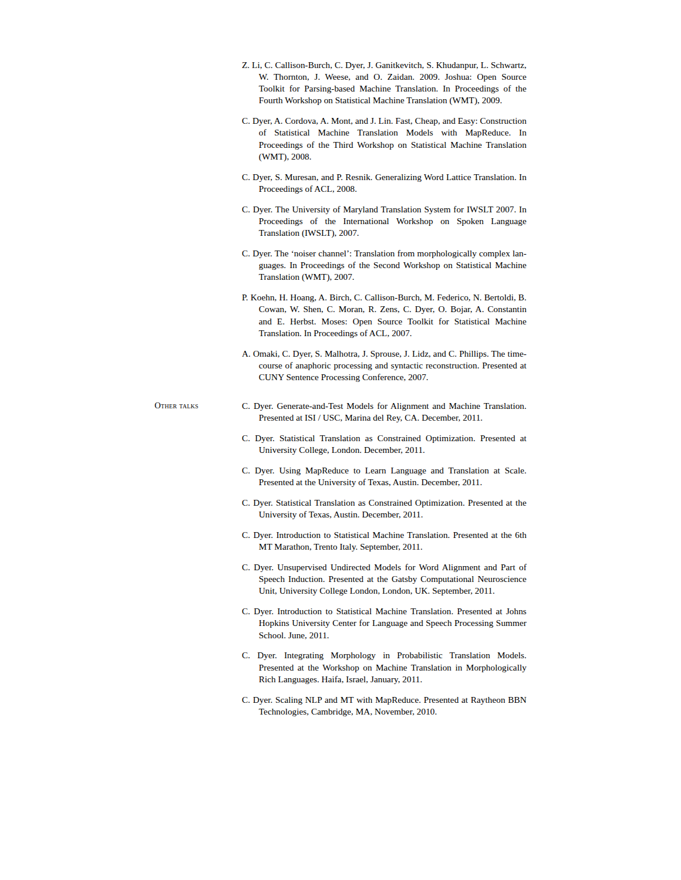Z. Li, C. Callison-Burch, C. Dyer, J. Ganitkevitch, S. Khudanpur, L. Schwartz, W. Thornton, J. Weese, and O. Zaidan. 2009. Joshua: Open Source Toolkit for Parsing-based Machine Translation. In Proceedings of the Fourth Workshop on Statistical Machine Translation (WMT), 2009.
C. Dyer, A. Cordova, A. Mont, and J. Lin. Fast, Cheap, and Easy: Construction of Statistical Machine Translation Models with MapReduce. In Proceedings of the Third Workshop on Statistical Machine Translation (WMT), 2008.
C. Dyer, S. Muresan, and P. Resnik. Generalizing Word Lattice Translation. In Proceedings of ACL, 2008.
C. Dyer. The University of Maryland Translation System for IWSLT 2007. In Proceedings of the International Workshop on Spoken Language Translation (IWSLT), 2007.
C. Dyer. The ‘noiser channel’: Translation from morphologically complex languages. In Proceedings of the Second Workshop on Statistical Machine Translation (WMT), 2007.
P. Koehn, H. Hoang, A. Birch, C. Callison-Burch, M. Federico, N. Bertoldi, B. Cowan, W. Shen, C. Moran, R. Zens, C. Dyer, O. Bojar, A. Constantin and E. Herbst. Moses: Open Source Toolkit for Statistical Machine Translation. In Proceedings of ACL, 2007.
A. Omaki, C. Dyer, S. Malhotra, J. Sprouse, J. Lidz, and C. Phillips. The time-course of anaphoric processing and syntactic reconstruction. Presented at CUNY Sentence Processing Conference, 2007.
Other talks
C. Dyer. Generate-and-Test Models for Alignment and Machine Translation. Presented at ISI / USC, Marina del Rey, CA. December, 2011.
C. Dyer. Statistical Translation as Constrained Optimization. Presented at University College, London. December, 2011.
C. Dyer. Using MapReduce to Learn Language and Translation at Scale. Presented at the University of Texas, Austin. December, 2011.
C. Dyer. Statistical Translation as Constrained Optimization. Presented at the University of Texas, Austin. December, 2011.
C. Dyer. Introduction to Statistical Machine Translation. Presented at the 6th MT Marathon, Trento Italy. September, 2011.
C. Dyer. Unsupervised Undirected Models for Word Alignment and Part of Speech Induction. Presented at the Gatsby Computational Neuroscience Unit, University College London, London, UK. September, 2011.
C. Dyer. Introduction to Statistical Machine Translation. Presented at Johns Hopkins University Center for Language and Speech Processing Summer School. June, 2011.
C. Dyer. Integrating Morphology in Probabilistic Translation Models. Presented at the Workshop on Machine Translation in Morphologically Rich Languages. Haifa, Israel, January, 2011.
C. Dyer. Scaling NLP and MT with MapReduce. Presented at Raytheon BBN Technologies, Cambridge, MA, November, 2010.